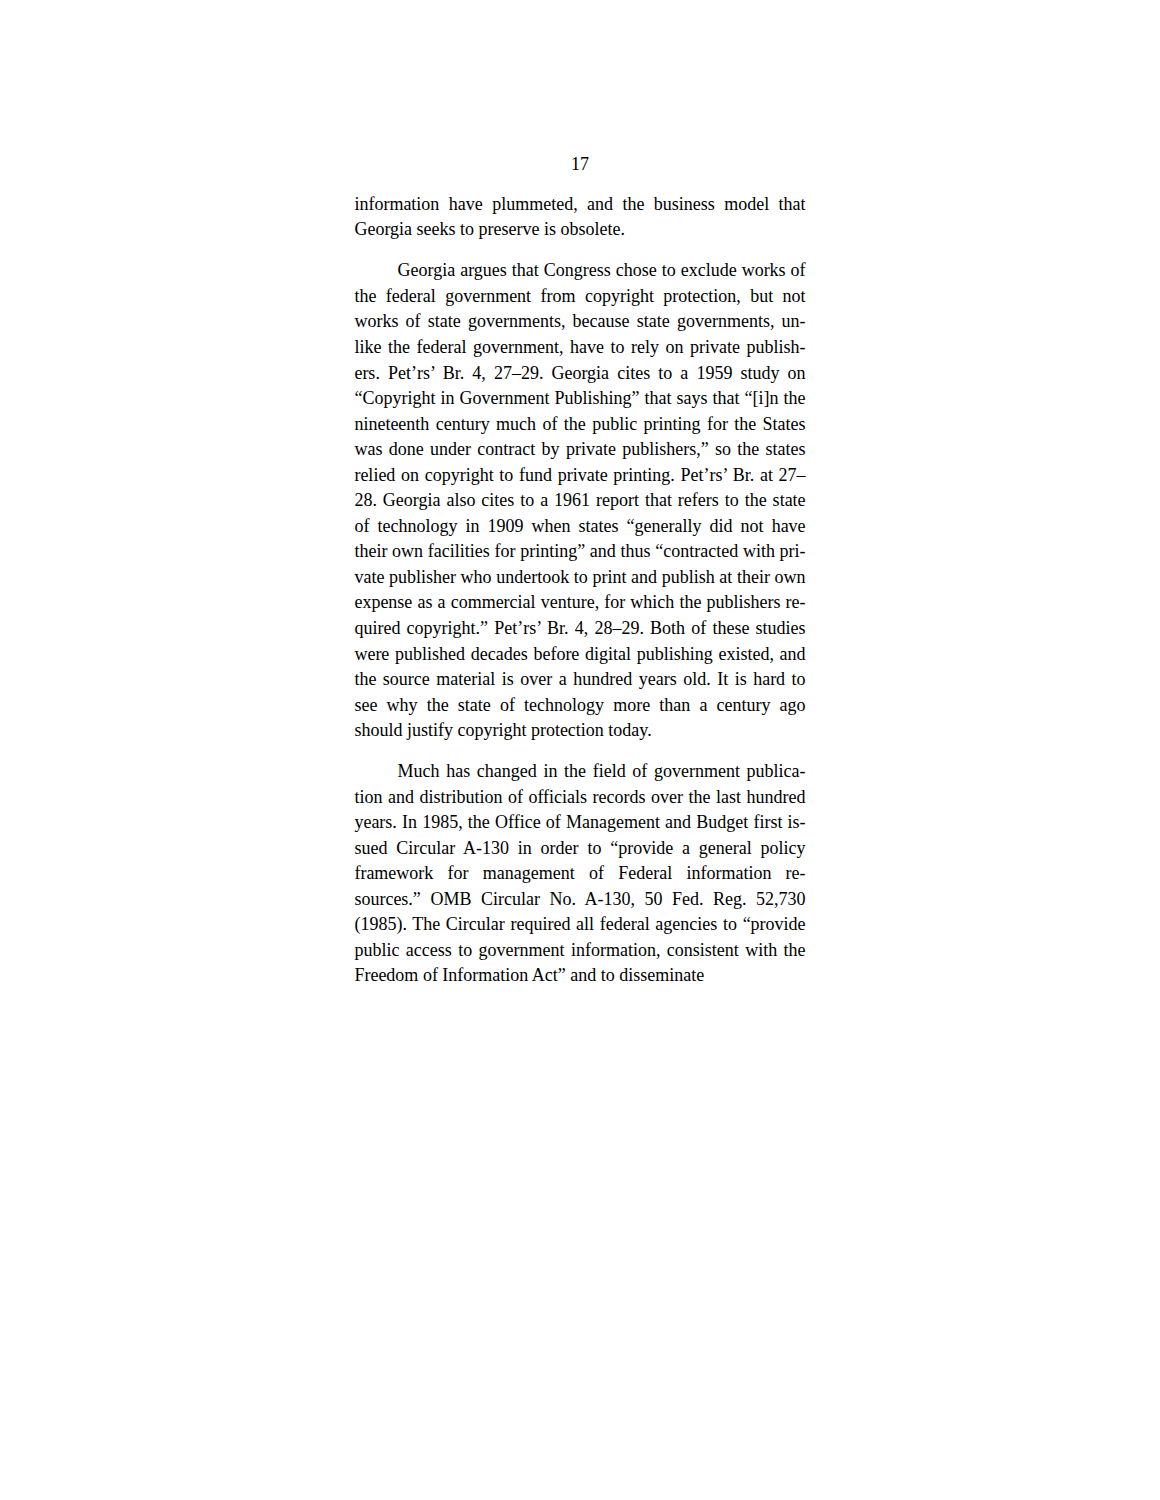17
information have plummeted, and the business model that Georgia seeks to preserve is obsolete.
Georgia argues that Congress chose to exclude works of the federal government from copyright protection, but not works of state governments, because state governments, unlike the federal government, have to rely on private publishers. Pet’rs’ Br. 4, 27–29. Georgia cites to a 1959 study on “Copyright in Government Publishing” that says that “[i]n the nineteenth century much of the public printing for the States was done under contract by private publishers,” so the states relied on copyright to fund private printing. Pet’rs’ Br. at 27–28. Georgia also cites to a 1961 report that refers to the state of technology in 1909 when states “generally did not have their own facilities for printing” and thus “contracted with private publisher who undertook to print and publish at their own expense as a commercial venture, for which the publishers required copyright.” Pet’rs’ Br. 4, 28–29. Both of these studies were published decades before digital publishing existed, and the source material is over a hundred years old. It is hard to see why the state of technology more than a century ago should justify copyright protection today.
Much has changed in the field of government publication and distribution of officials records over the last hundred years. In 1985, the Office of Management and Budget first issued Circular A-130 in order to “provide a general policy framework for management of Federal information resources.” OMB Circular No. A-130, 50 Fed. Reg. 52,730 (1985). The Circular required all federal agencies to “provide public access to government information, consistent with the Freedom of Information Act” and to disseminate